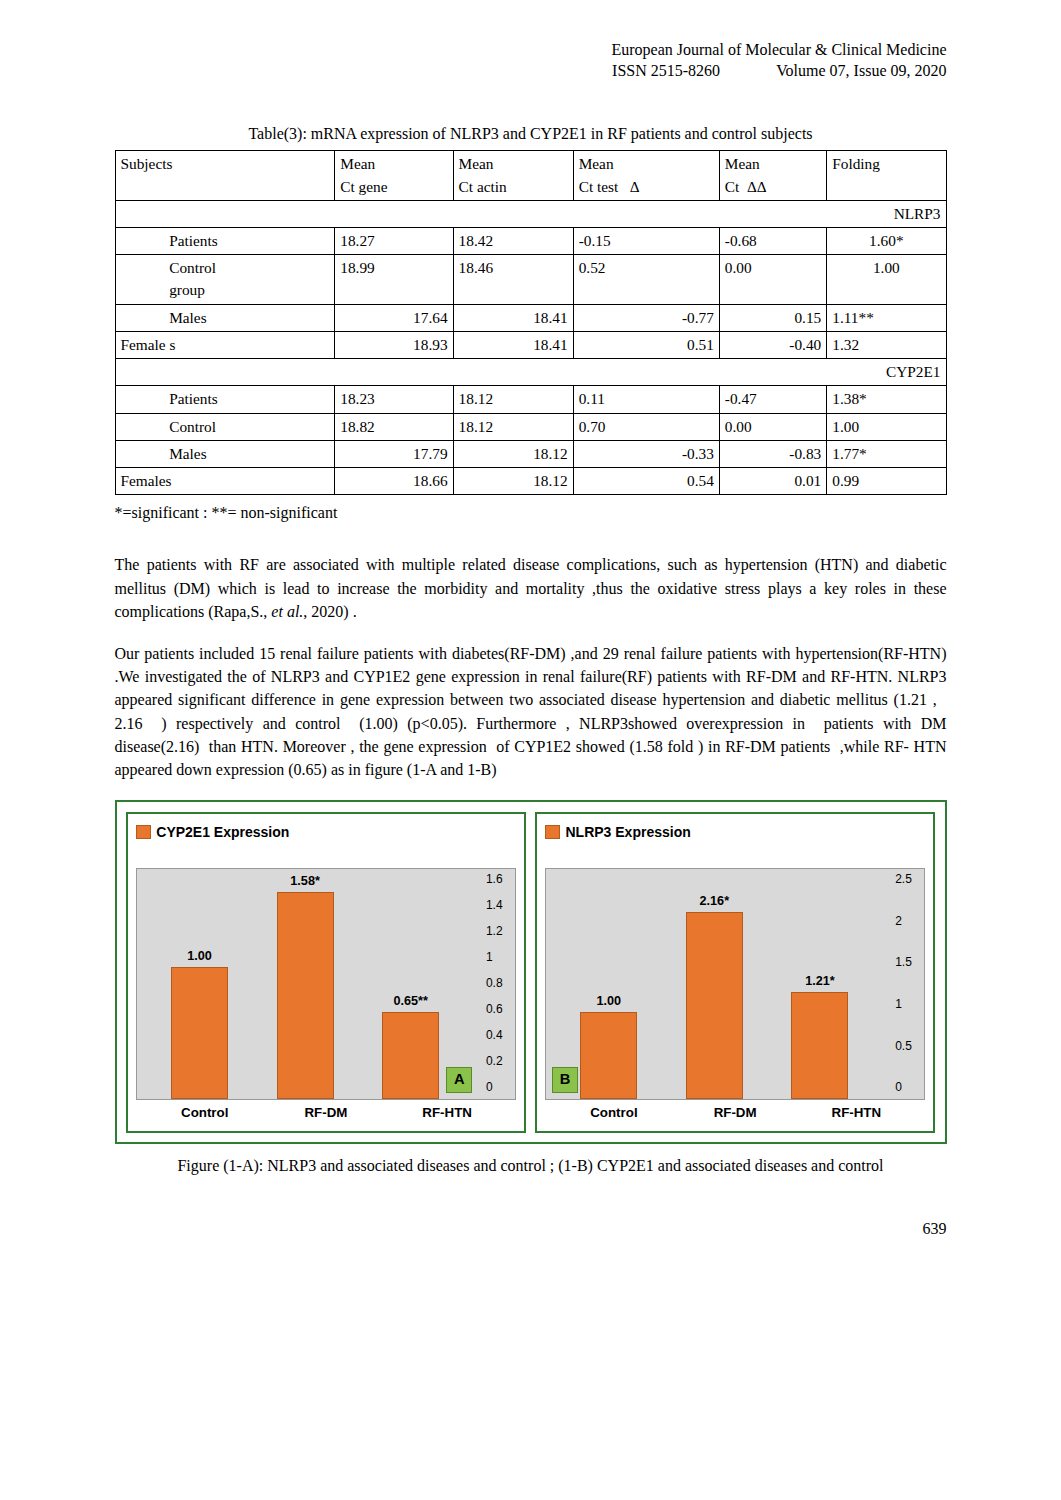European Journal of Molecular & Clinical Medicine ISSN 2515-8260 Volume 07, Issue 09, 2020
Table(3): mRNA expression of NLRP3 and CYP2E1 in RF patients and control subjects
| Subjects | Mean Ct gene | Mean Ct actin | Mean Ct test Δ | Mean Ct ΔΔ | Folding |
| --- | --- | --- | --- | --- | --- |
| NLRP3 |
| Patients | 18.27 | 18.42 | -0.15 | -0.68 | 1.60* |
| Control group | 18.99 | 18.46 | 0.52 | 0.00 | 1.00 |
| Males | 17.64 | 18.41 | -0.77 | 0.15 | 1.11** |
| Female s | 18.93 | 18.41 | 0.51 | -0.40 | 1.32 |
| CYP2E1 |
| Patients | 18.23 | 18.12 | 0.11 | -0.47 | 1.38* |
| Control | 18.82 | 18.12 | 0.70 | 0.00 | 1.00 |
| Males | 17.79 | 18.12 | -0.33 | -0.83 | 1.77* |
| Females | 18.66 | 18.12 | 0.54 | 0.01 | 0.99 |
*=significant : **= non-significant
The patients with RF are associated with multiple related disease complications, such as hypertension (HTN) and diabetic mellitus (DM) which is lead to increase the morbidity and mortality ,thus the oxidative stress plays a key roles in these complications (Rapa,S., et al., 2020) .
Our patients included 15 renal failure patients with diabetes(RF-DM) ,and 29 renal failure patients with hypertension(RF-HTN) .We investigated the of NLRP3 and CYP1E2 gene expression in renal failure(RF) patients with RF-DM and RF-HTN. NLRP3 appeared significant difference in gene expression between two associated disease hypertension and diabetic mellitus (1.21 , 2.16 ) respectively and control (1.00) (p<0.05). Furthermore , NLRP3showed overexpression in patients with DM disease(2.16) than HTN. Moreover , the gene expression of CYP1E2 showed (1.58 fold ) in RF-DM patients ,while RF- HTN appeared down expression (0.65) as in figure (1-A and 1-B)
CYP2E1 Expression
1.00
1.58*
0.65**
1.61.41.210.80.60.40.20
A
Control RF-DM RF-HTN
NLRP3 Expression
1.00
2.16*
1.21*
2.521.510.50
B
Control RF-DM RF-HTN
Figure (1-A): NLRP3 and associated diseases and control ; (1-B) CYP2E1 and associated diseases and control
639